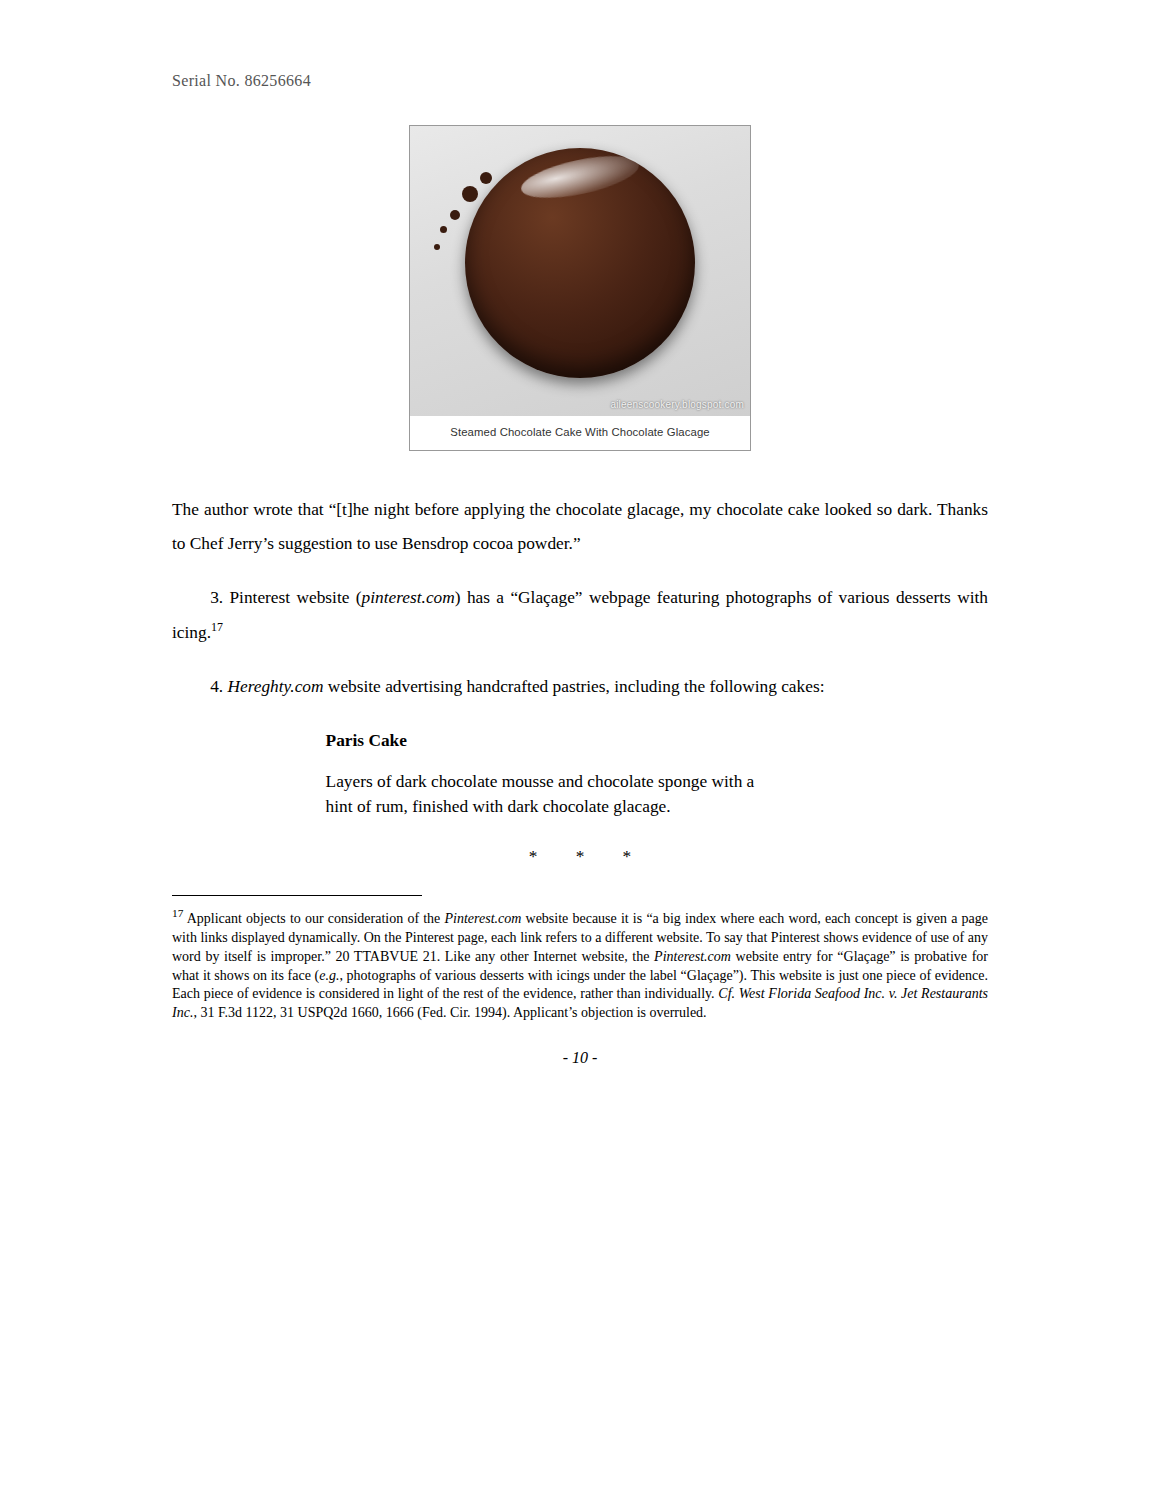Serial No. 86256664
aileenscookery.blogspot.com
Steamed Chocolate Cake With Chocolate Glacage
The author wrote that “[t]he night before applying the chocolate glacage, my chocolate cake looked so dark. Thanks to Chef Jerry’s suggestion to use Bensdrop cocoa powder.”
3. Pinterest website (pinterest.com) has a “Glaçage” webpage featuring photographs of various desserts with icing.17
4. Hereghty.com website advertising handcrafted pastries, including the following cakes:
Paris Cake
Layers of dark chocolate mousse and chocolate sponge with a hint of rum, finished with dark chocolate glacage.
***
17 Applicant objects to our consideration of the Pinterest.com website because it is “a big index where each word, each concept is given a page with links displayed dynamically. On the Pinterest page, each link refers to a different website. To say that Pinterest shows evidence of use of any word by itself is improper.” 20 TTABVUE 21. Like any other Internet website, the Pinterest.com website entry for “Glaçage” is probative for what it shows on its face (e.g., photographs of various desserts with icings under the label “Glaçage”). This website is just one piece of evidence. Each piece of evidence is considered in light of the rest of the evidence, rather than individually. Cf. West Florida Seafood Inc. v. Jet Restaurants Inc., 31 F.3d 1122, 31 USPQ2d 1660, 1666 (Fed. Cir. 1994). Applicant’s objection is overruled.
- 10 -